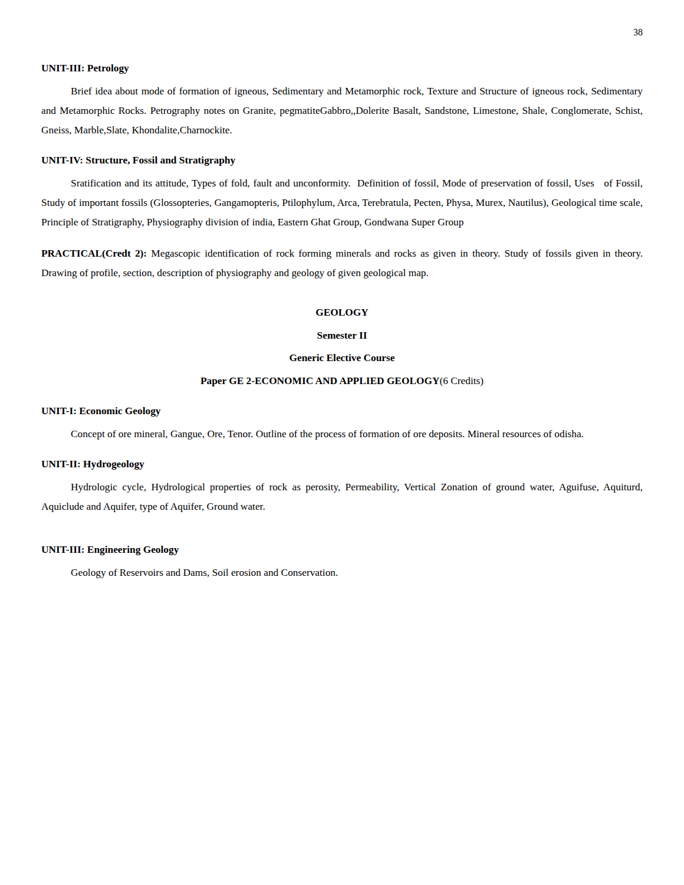38
UNIT-III: Petrology
Brief idea about mode of formation of igneous, Sedimentary and Metamorphic rock, Texture and Structure of igneous rock, Sedimentary and Metamorphic Rocks. Petrography notes on Granite, pegmatiteGabbro,,Dolerite Basalt, Sandstone, Limestone, Shale, Conglomerate, Schist, Gneiss, Marble,Slate, Khondalite,Charnockite.
UNIT-IV: Structure, Fossil and Stratigraphy
Sratification and its attitude, Types of fold, fault and unconformity. Definition of fossil, Mode of preservation of fossil, Uses of Fossil, Study of important fossils (Glossopteries, Gangamopteris, Ptilophylum, Arca, Terebratula, Pecten, Physa, Murex, Nautilus), Geological time scale, Principle of Stratigraphy, Physiography division of india, Eastern Ghat Group, Gondwana Super Group
PRACTICAL(Credt 2): Megascopic identification of rock forming minerals and rocks as given in theory. Study of fossils given in theory. Drawing of profile, section, description of physiography and geology of given geological map.
GEOLOGY
Semester II
Generic Elective Course
Paper GE 2-ECONOMIC AND APPLIED GEOLOGY(6 Credits)
UNIT-I: Economic Geology
Concept of ore mineral, Gangue, Ore, Tenor. Outline of the process of formation of ore deposits. Mineral resources of odisha.
UNIT-II: Hydrogeology
Hydrologic cycle, Hydrological properties of rock as perosity, Permeability, Vertical Zonation of ground water, Aguifuse, Aquiturd, Aquiclude and Aquifer, type of Aquifer, Ground water.
UNIT-III: Engineering Geology
Geology of Reservoirs and Dams, Soil erosion and Conservation.